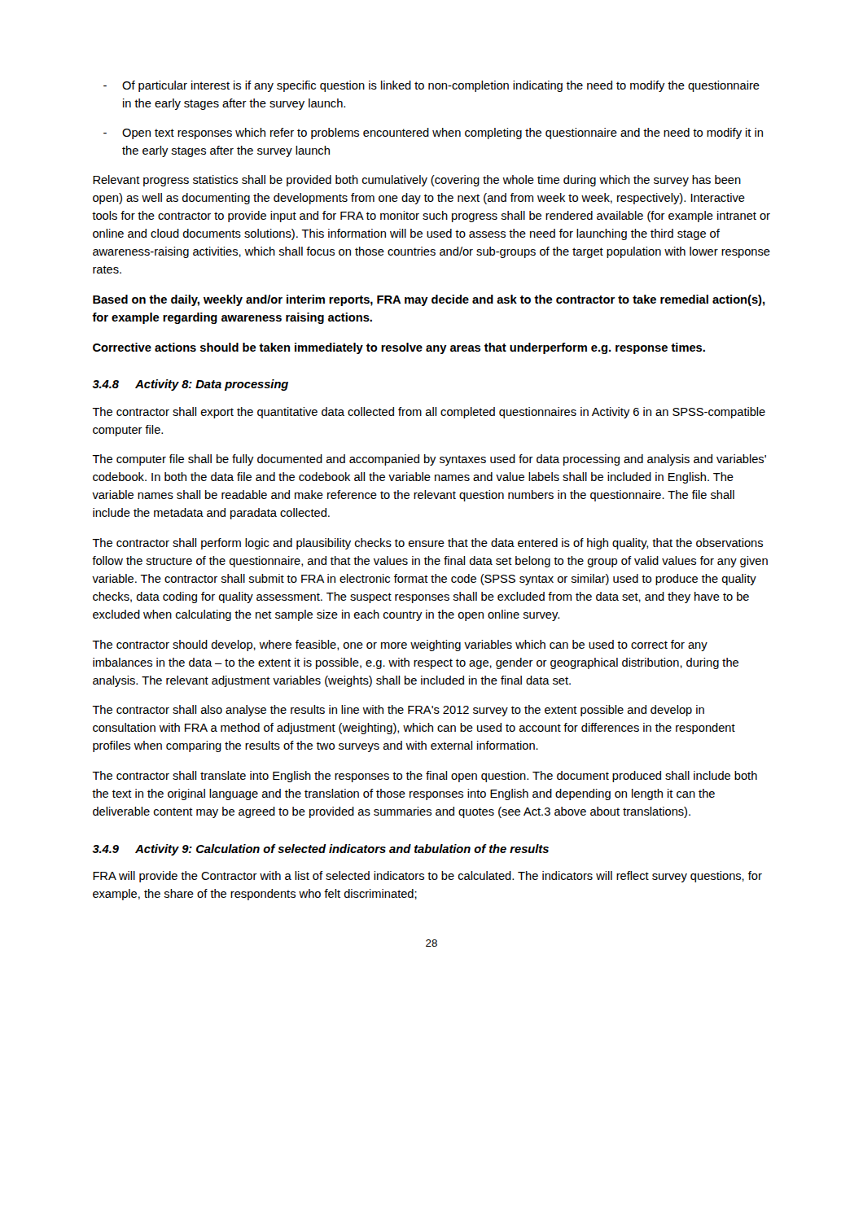Of particular interest is if any specific question is linked to non-completion indicating the need to modify the questionnaire in the early stages after the survey launch.
Open text responses which refer to problems encountered when completing the questionnaire and the need to modify it in the early stages after the survey launch
Relevant progress statistics shall be provided both cumulatively (covering the whole time during which the survey has been open) as well as documenting the developments from one day to the next (and from week to week, respectively). Interactive tools for the contractor to provide input and for FRA to monitor such progress shall be rendered available (for example intranet or online and cloud documents solutions). This information will be used to assess the need for launching the third stage of awareness-raising activities, which shall focus on those countries and/or sub-groups of the target population with lower response rates.
Based on the daily, weekly and/or interim reports, FRA may decide and ask to the contractor to take remedial action(s), for example regarding awareness raising actions.
Corrective actions should be taken immediately to resolve any areas that underperform e.g. response times.
3.4.8 Activity 8: Data processing
The contractor shall export the quantitative data collected from all completed questionnaires in Activity 6 in an SPSS-compatible computer file.
The computer file shall be fully documented and accompanied by syntaxes used for data processing and analysis and variables' codebook. In both the data file and the codebook all the variable names and value labels shall be included in English. The variable names shall be readable and make reference to the relevant question numbers in the questionnaire. The file shall include the metadata and paradata collected.
The contractor shall perform logic and plausibility checks to ensure that the data entered is of high quality, that the observations follow the structure of the questionnaire, and that the values in the final data set belong to the group of valid values for any given variable. The contractor shall submit to FRA in electronic format the code (SPSS syntax or similar) used to produce the quality checks, data coding for quality assessment. The suspect responses shall be excluded from the data set, and they have to be excluded when calculating the net sample size in each country in the open online survey.
The contractor should develop, where feasible, one or more weighting variables which can be used to correct for any imbalances in the data – to the extent it is possible, e.g. with respect to age, gender or geographical distribution, during the analysis. The relevant adjustment variables (weights) shall be included in the final data set.
The contractor shall also analyse the results in line with the FRA's 2012 survey to the extent possible and develop in consultation with FRA a method of adjustment (weighting), which can be used to account for differences in the respondent profiles when comparing the results of the two surveys and with external information.
The contractor shall translate into English the responses to the final open question. The document produced shall include both the text in the original language and the translation of those responses into English and depending on length it can the deliverable content may be agreed to be provided as summaries and quotes (see Act.3 above about translations).
3.4.9 Activity 9: Calculation of selected indicators and tabulation of the results
FRA will provide the Contractor with a list of selected indicators to be calculated. The indicators will reflect survey questions, for example, the share of the respondents who felt discriminated;
28